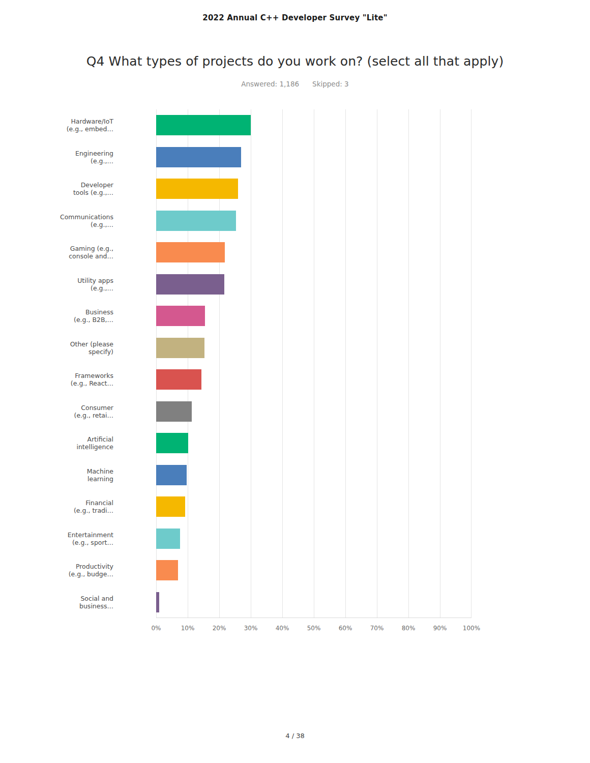2022 Annual C++ Developer Survey "Lite"
Q4 What types of projects do you work on? (select all that apply)
Answered: 1,186 Skipped: 3
Hardware/IoT
(e.g., embed…
Engineering
(e.g.,…
Developer
tools (e.g.,…
Communications
(e.g.,…
Gaming (e.g.,
console and…
Utility apps
(e.g.,…
Business
(e.g., B2B,…
Other (please
specify)
Frameworks
(e.g., React…
Consumer
(e.g., retai…
Artificial
intelligence
Machine
learning
Financial
(e.g., tradi…
Entertainment
(e.g., sport…
Productivity
(e.g., budge…
Social and
business…
0% 10% 20% 30% 40% 50% 60% 70% 80% 90% 100%
4 / 38